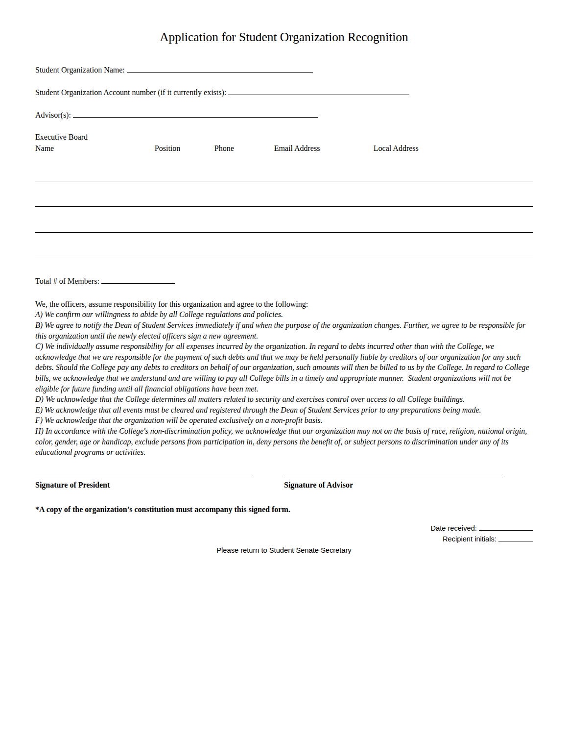Application for Student Organization Recognition
Student Organization Name:
Student Organization Account number (if it currently exists):
Advisor(s):
Executive Board
| Name | Position | Phone | Email Address | Local Address |
| --- | --- | --- | --- | --- |
Total # of Members:
We, the officers, assume responsibility for this organization and agree to the following:
A) We confirm our willingness to abide by all College regulations and policies.
B) We agree to notify the Dean of Student Services immediately if and when the purpose of the organization changes. Further, we agree to be responsible for this organization until the newly elected officers sign a new agreement.
C) We individually assume responsibility for all expenses incurred by the organization. In regard to debts incurred other than with the College, we acknowledge that we are responsible for the payment of such debts and that we may be held personally liable by creditors of our organization for any such debts. Should the College pay any debts to creditors on behalf of our organization, such amounts will then be billed to us by the College. In regard to College bills, we acknowledge that we understand and are willing to pay all College bills in a timely and appropriate manner. Student organizations will not be eligible for future funding until all financial obligations have been met.
D) We acknowledge that the College determines all matters related to security and exercises control over access to all College buildings.
E) We acknowledge that all events must be cleared and registered through the Dean of Student Services prior to any preparations being made.
F) We acknowledge that the organization will be operated exclusively on a non-profit basis.
H) In accordance with the College's non-discrimination policy, we acknowledge that our organization may not on the basis of race, religion, national origin, color, gender, age or handicap, exclude persons from participation in, deny persons the benefit of, or subject persons to discrimination under any of its educational programs or activities.
| Signature of President | Signature of Advisor |
*A copy of the organization’s constitution must accompany this signed form.
Date received:
Recipient initials:
Please return to Student Senate Secretary